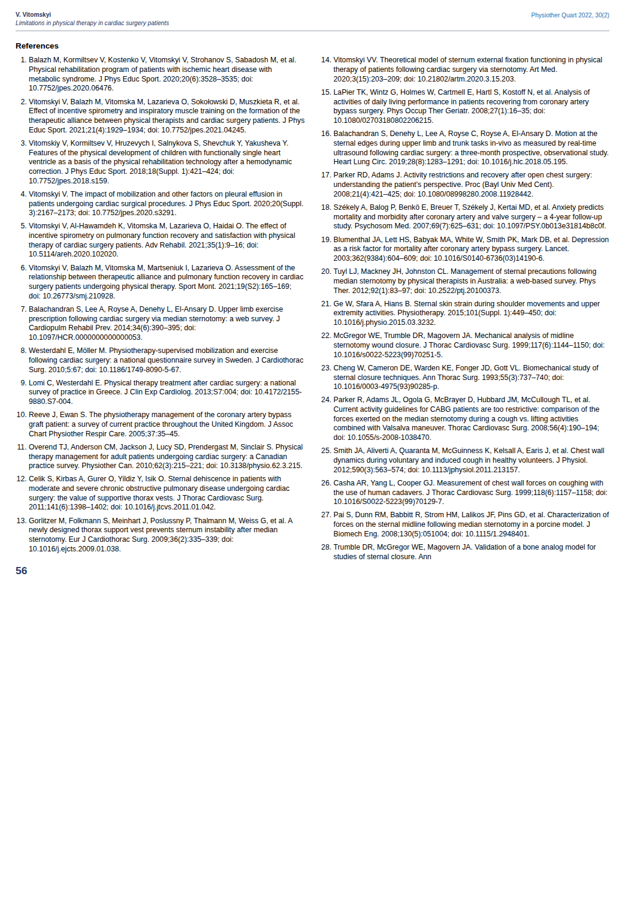V. Vitomskyi
Limitations in physical therapy in cardiac surgery patients
Physiother Quart 2022, 30(2)
References
Balazh M, Kormiltsev V, Kostenko V, Vitomskyi V, Strohanov S, Sabadosh M, et al. Physical rehabilitation program of patients with ischemic heart disease with metabolic syndrome. J Phys Educ Sport. 2020;20(6):3528–3535; doi: 10.7752/jpes.2020.06476.
Vitomskyi V, Balazh M, Vitomska M, Lazarieva O, Sokołowski D, Muszkieta R, et al. Effect of incentive spirometry and inspiratory muscle training on the formation of the therapeutic alliance between physical therapists and cardiac surgery patients. J Phys Educ Sport. 2021;21(4):1929–1934; doi: 10.7752/jpes.2021.04245.
Vitomskiy V, Kormiltsev V, Hruzevych I, Salnykova S, Shevchuk Y, Yakusheva Y. Features of the physical development of children with functionally single heart ventricle as a basis of the physical rehabilitation technology after a hemodynamic correction. J Phys Educ Sport. 2018;18(Suppl. 1):421–424; doi: 10.7752/jpes.2018.s159.
Vitomskyi V. The impact of mobilization and other factors on pleural effusion in patients undergoing cardiac surgical procedures. J Phys Educ Sport. 2020;20(Suppl. 3):2167–2173; doi: 10.7752/jpes.2020.s3291.
Vitomskyi V, Al-Hawamdeh K, Vitomska M, Lazarieva O, Haidai O. The effect of incentive spirometry on pulmonary function recovery and satisfaction with physical therapy of cardiac surgery patients. Adv Rehabil. 2021;35(1):9–16; doi: 10.5114/areh.2020.102020.
Vitomskyi V, Balazh M, Vitomska M, Martseniuk I, Lazarieva O. Assessment of the relationship between therapeutic alliance and pulmonary function recovery in cardiac surgery patients undergoing physical therapy. Sport Mont. 2021;19(S2):165–169; doi: 10.26773/smj.210928.
Balachandran S, Lee A, Royse A, Denehy L, El-Ansary D. Upper limb exercise prescription following cardiac surgery via median sternotomy: a web survey. J Cardiopulm Rehabil Prev. 2014;34(6):390–395; doi: 10.1097/HCR.0000000000000053.
Westerdahl E, Möller M. Physiotherapy-supervised mobilization and exercise following cardiac surgery: a national questionnaire survey in Sweden. J Cardiothorac Surg. 2010;5:67; doi: 10.1186/1749-8090-5-67.
Lomi C, Westerdahl E. Physical therapy treatment after cardiac surgery: a national survey of practice in Greece. J Clin Exp Cardiolog. 2013;S7:004; doi: 10.4172/2155-9880.S7-004.
Reeve J, Ewan S. The physiotherapy management of the coronary artery bypass graft patient: a survey of current practice throughout the United Kingdom. J Assoc Chart Physiother Respir Care. 2005;37:35–45.
Overend TJ, Anderson CM, Jackson J, Lucy SD, Prendergast M, Sinclair S. Physical therapy management for adult patients undergoing cardiac surgery: a Canadian practice survey. Physiother Can. 2010;62(3):215–221; doi: 10.3138/physio.62.3.215.
Celik S, Kirbas A, Gurer O, Yildiz Y, Isik O. Sternal dehiscence in patients with moderate and severe chronic obstructive pulmonary disease undergoing cardiac surgery: the value of supportive thorax vests. J Thorac Cardiovasc Surg. 2011;141(6):1398–1402; doi: 10.1016/j.jtcvs.2011.01.042.
Gorlitzer M, Folkmann S, Meinhart J, Poslussny P, Thalmann M, Weiss G, et al. A newly designed thorax support vest prevents sternum instability after median sternotomy. Eur J Cardiothorac Surg. 2009;36(2):335–339; doi: 10.1016/j.ejcts.2009.01.038.
Vitomskyi VV. Theoretical model of sternum external fixation functioning in physical therapy of patients following cardiac surgery via sternotomy. Art Med. 2020;3(15):203–209; doi: 10.21802/artm.2020.3.15.203.
LaPier TK, Wintz G, Holmes W, Cartmell E, Hartl S, Kostoff N, et al. Analysis of activities of daily living performance in patients recovering from coronary artery bypass surgery. Phys Occup Ther Geriatr. 2008;27(1):16–35; doi: 10.1080/02703180802206215.
Balachandran S, Denehy L, Lee A, Royse C, Royse A, El-Ansary D. Motion at the sternal edges during upper limb and trunk tasks in-vivo as measured by real-time ultrasound following cardiac surgery: a three-month prospective, observational study. Heart Lung Circ. 2019;28(8):1283–1291; doi: 10.1016/j.hlc.2018.05.195.
Parker RD, Adams J. Activity restrictions and recovery after open chest surgery: understanding the patient's perspective. Proc (Bayl Univ Med Cent). 2008;21(4):421–425; doi: 10.1080/08998280.2008.11928442.
Székely A, Balog P, Benkö E, Breuer T, Székely J, Kertai MD, et al. Anxiety predicts mortality and morbidity after coronary artery and valve surgery – a 4-year follow-up study. Psychosom Med. 2007;69(7):625–631; doi: 10.1097/PSY.0b013e31814b8c0f.
Blumenthal JA, Lett HS, Babyak MA, White W, Smith PK, Mark DB, et al. Depression as a risk factor for mortality after coronary artery bypass surgery. Lancet. 2003;362(9384):604–609; doi: 10.1016/S0140-6736(03)14190-6.
Tuyl LJ, Mackney JH, Johnston CL. Management of sternal precautions following median sternotomy by physical therapists in Australia: a web-based survey. Phys Ther. 2012;92(1):83–97; doi: 10.2522/ptj.20100373.
Ge W, Sfara A, Hians B. Sternal skin strain during shoulder movements and upper extremity activities. Physiotherapy. 2015;101(Suppl. 1):449–450; doi: 10.1016/j.physio.2015.03.3232.
McGregor WE, Trumble DR, Magovern JA. Mechanical analysis of midline sternotomy wound closure. J Thorac Cardiovasc Surg. 1999;117(6):1144–1150; doi: 10.1016/s0022-5223(99)70251-5.
Cheng W, Cameron DE, Warden KE, Fonger JD, Gott VL. Biomechanical study of sternal closure techniques. Ann Thorac Surg. 1993;55(3):737–740; doi: 10.1016/0003-4975(93)90285-p.
Parker R, Adams JL, Ogola G, McBrayer D, Hubbard JM, McCullough TL, et al. Current activity guidelines for CABG patients are too restrictive: comparison of the forces exerted on the median sternotomy during a cough vs. lifting activities combined with Valsalva maneuver. Thorac Cardiovasc Surg. 2008;56(4):190–194; doi: 10.1055/s-2008-1038470.
Smith JA, Aliverti A, Quaranta M, McGuinness K, Kelsall A, Earis J, et al. Chest wall dynamics during voluntary and induced cough in healthy volunteers. J Physiol. 2012;590(3):563–574; doi: 10.1113/jphysiol.2011.213157.
Casha AR, Yang L, Cooper GJ. Measurement of chest wall forces on coughing with the use of human cadavers. J Thorac Cardiovasc Surg. 1999;118(6):1157–1158; doi: 10.1016/S0022-5223(99)70129-7.
Pai S, Dunn RM, Babbitt R, Strom HM, Lalikos JF, Pins GD, et al. Characterization of forces on the sternal midline following median sternotomy in a porcine model. J Biomech Eng. 2008;130(5):051004; doi: 10.1115/1.2948401.
Trumble DR, McGregor WE, Magovern JA. Validation of a bone analog model for studies of sternal closure. Ann
56